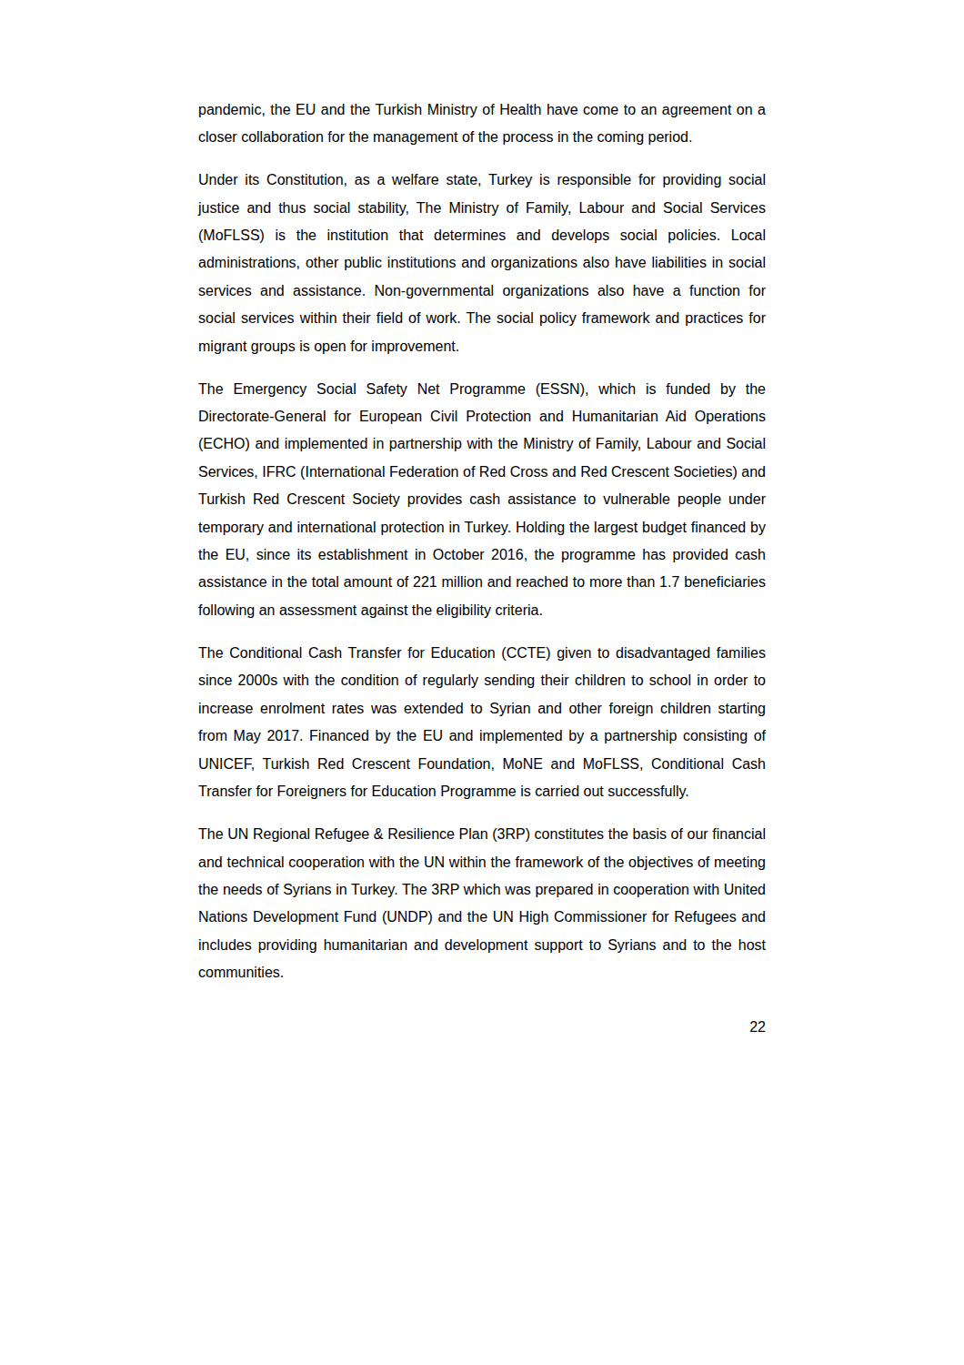pandemic, the EU and the Turkish Ministry of Health have come to an agreement on a closer collaboration for the management of the process in the coming period.
Under its Constitution, as a welfare state, Turkey is responsible for providing social justice and thus social stability, The Ministry of Family, Labour and Social Services (MoFLSS) is the institution that determines and develops social policies. Local administrations, other public institutions and organizations also have liabilities in social services and assistance. Non-governmental organizations also have a function for social services within their field of work. The social policy framework and practices for migrant groups is open for improvement.
The Emergency Social Safety Net Programme (ESSN), which is funded by the Directorate-General for European Civil Protection and Humanitarian Aid Operations (ECHO) and implemented in partnership with the Ministry of Family, Labour and Social Services, IFRC (International Federation of Red Cross and Red Crescent Societies) and Turkish Red Crescent Society provides cash assistance to vulnerable people under temporary and international protection in Turkey. Holding the largest budget financed by the EU, since its establishment in October 2016, the programme has provided cash assistance in the total amount of 221 million and reached to more than 1.7 beneficiaries following an assessment against the eligibility criteria.
The Conditional Cash Transfer for Education (CCTE) given to disadvantaged families since 2000s with the condition of regularly sending their children to school in order to increase enrolment rates was extended to Syrian and other foreign children starting from May 2017. Financed by the EU and implemented by a partnership consisting of UNICEF, Turkish Red Crescent Foundation, MoNE and MoFLSS, Conditional Cash Transfer for Foreigners for Education Programme is carried out successfully.
The UN Regional Refugee & Resilience Plan (3RP) constitutes the basis of our financial and technical cooperation with the UN within the framework of the objectives of meeting the needs of Syrians in Turkey. The 3RP which was prepared in cooperation with United Nations Development Fund (UNDP) and the UN High Commissioner for Refugees and includes providing humanitarian and development support to Syrians and to the host communities.
22